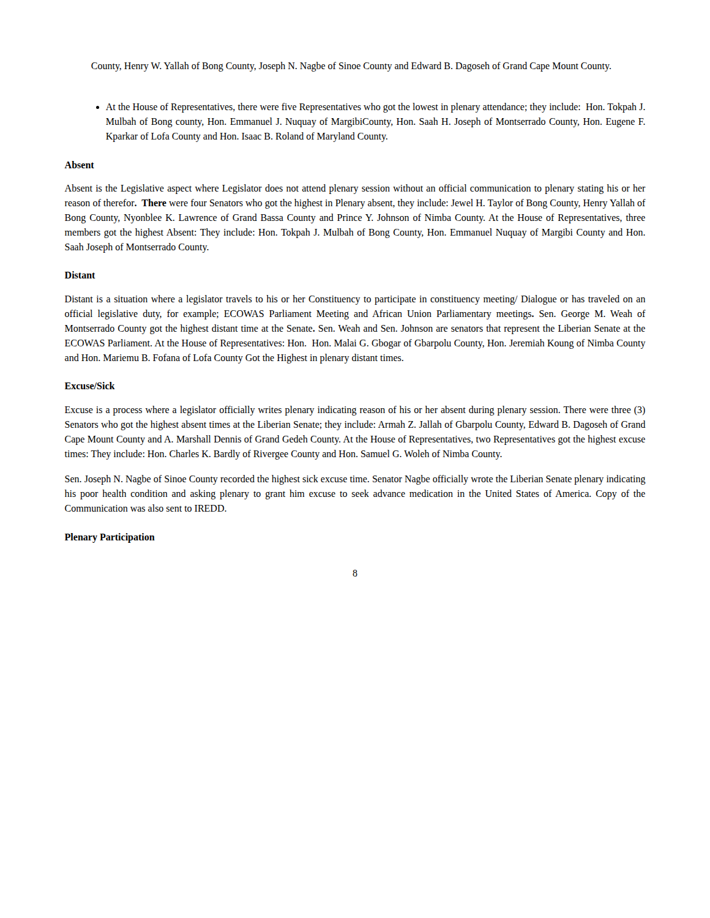County, Henry W. Yallah of Bong County, Joseph N. Nagbe of Sinoe County and Edward B. Dagoseh of Grand Cape Mount County.
At the House of Representatives, there were five Representatives who got the lowest in plenary attendance; they include: Hon. Tokpah J. Mulbah of Bong county, Hon. Emmanuel J. Nuquay of MargibiCounty, Hon. Saah H. Joseph of Montserrado County, Hon. Eugene F. Kparkar of Lofa County and Hon. Isaac B. Roland of Maryland County.
Absent
Absent is the Legislative aspect where Legislator does not attend plenary session without an official communication to plenary stating his or her reason of therefor. There were four Senators who got the highest in Plenary absent, they include: Jewel H. Taylor of Bong County, Henry Yallah of Bong County, Nyonblee K. Lawrence of Grand Bassa County and Prince Y. Johnson of Nimba County. At the House of Representatives, three members got the highest Absent: They include: Hon. Tokpah J. Mulbah of Bong County, Hon. Emmanuel Nuquay of Margibi County and Hon. Saah Joseph of Montserrado County.
Distant
Distant is a situation where a legislator travels to his or her Constituency to participate in constituency meeting/ Dialogue or has traveled on an official legislative duty, for example; ECOWAS Parliament Meeting and African Union Parliamentary meetings. Sen. George M. Weah of Montserrado County got the highest distant time at the Senate. Sen. Weah and Sen. Johnson are senators that represent the Liberian Senate at the ECOWAS Parliament. At the House of Representatives: Hon. Hon. Malai G. Gbogar of Gbarpolu County, Hon. Jeremiah Koung of Nimba County and Hon. Mariemu B. Fofana of Lofa County Got the Highest in plenary distant times.
Excuse/Sick
Excuse is a process where a legislator officially writes plenary indicating reason of his or her absent during plenary session. There were three (3) Senators who got the highest absent times at the Liberian Senate; they include: Armah Z. Jallah of Gbarpolu County, Edward B. Dagoseh of Grand Cape Mount County and A. Marshall Dennis of Grand Gedeh County. At the House of Representatives, two Representatives got the highest excuse times: They include: Hon. Charles K. Bardly of Rivergee County and Hon. Samuel G. Woleh of Nimba County.
Sen. Joseph N. Nagbe of Sinoe County recorded the highest sick excuse time. Senator Nagbe officially wrote the Liberian Senate plenary indicating his poor health condition and asking plenary to grant him excuse to seek advance medication in the United States of America. Copy of the Communication was also sent to IREDD.
Plenary Participation
8